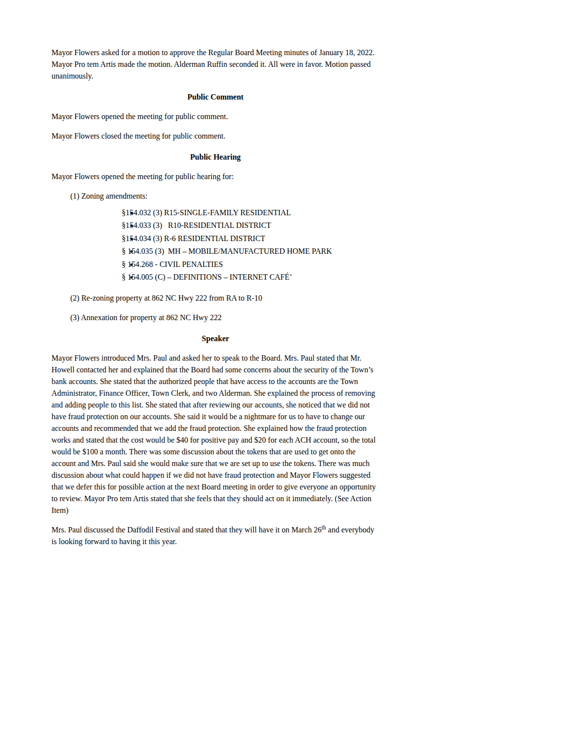Mayor Flowers asked for a motion to approve the Regular Board Meeting minutes of January 18, 2022. Mayor Pro tem Artis made the motion. Alderman Ruffin seconded it. All were in favor. Motion passed unanimously.
Public Comment
Mayor Flowers opened the meeting for public comment.
Mayor Flowers closed the meeting for public comment.
Public Hearing
Mayor Flowers opened the meeting for public hearing for:
(1) Zoning amendments:
§154.032 (3) R15-SINGLE-FAMILY RESIDENTIAL
§154.033 (3) R10-RESIDENTIAL DISTRICT
§154.034 (3) R-6 RESIDENTIAL DISTRICT
§ 154.035 (3) MH – MOBILE/MANUFACTURED HOME PARK
§ 154.268 - CIVIL PENALTIES
§ 154.005 (C) – DEFINITIONS – INTERNET CAFÉ’
(2) Re-zoning property at 862 NC Hwy 222 from RA to R-10
(3) Annexation for property at 862 NC Hwy 222
Speaker
Mayor Flowers introduced Mrs. Paul and asked her to speak to the Board. Mrs. Paul stated that Mr. Howell contacted her and explained that the Board had some concerns about the security of the Town’s bank accounts. She stated that the authorized people that have access to the accounts are the Town Administrator, Finance Officer, Town Clerk, and two Alderman. She explained the process of removing and adding people to this list. She stated that after reviewing our accounts, she noticed that we did not have fraud protection on our accounts. She said it would be a nightmare for us to have to change our accounts and recommended that we add the fraud protection. She explained how the fraud protection works and stated that the cost would be $40 for positive pay and $20 for each ACH account, so the total would be $100 a month. There was some discussion about the tokens that are used to get onto the account and Mrs. Paul said she would make sure that we are set up to use the tokens. There was much discussion about what could happen if we did not have fraud protection and Mayor Flowers suggested that we defer this for possible action at the next Board meeting in order to give everyone an opportunity to review. Mayor Pro tem Artis stated that she feels that they should act on it immediately. (See Action Item)
Mrs. Paul discussed the Daffodil Festival and stated that they will have it on March 26th and everybody is looking forward to having it this year.